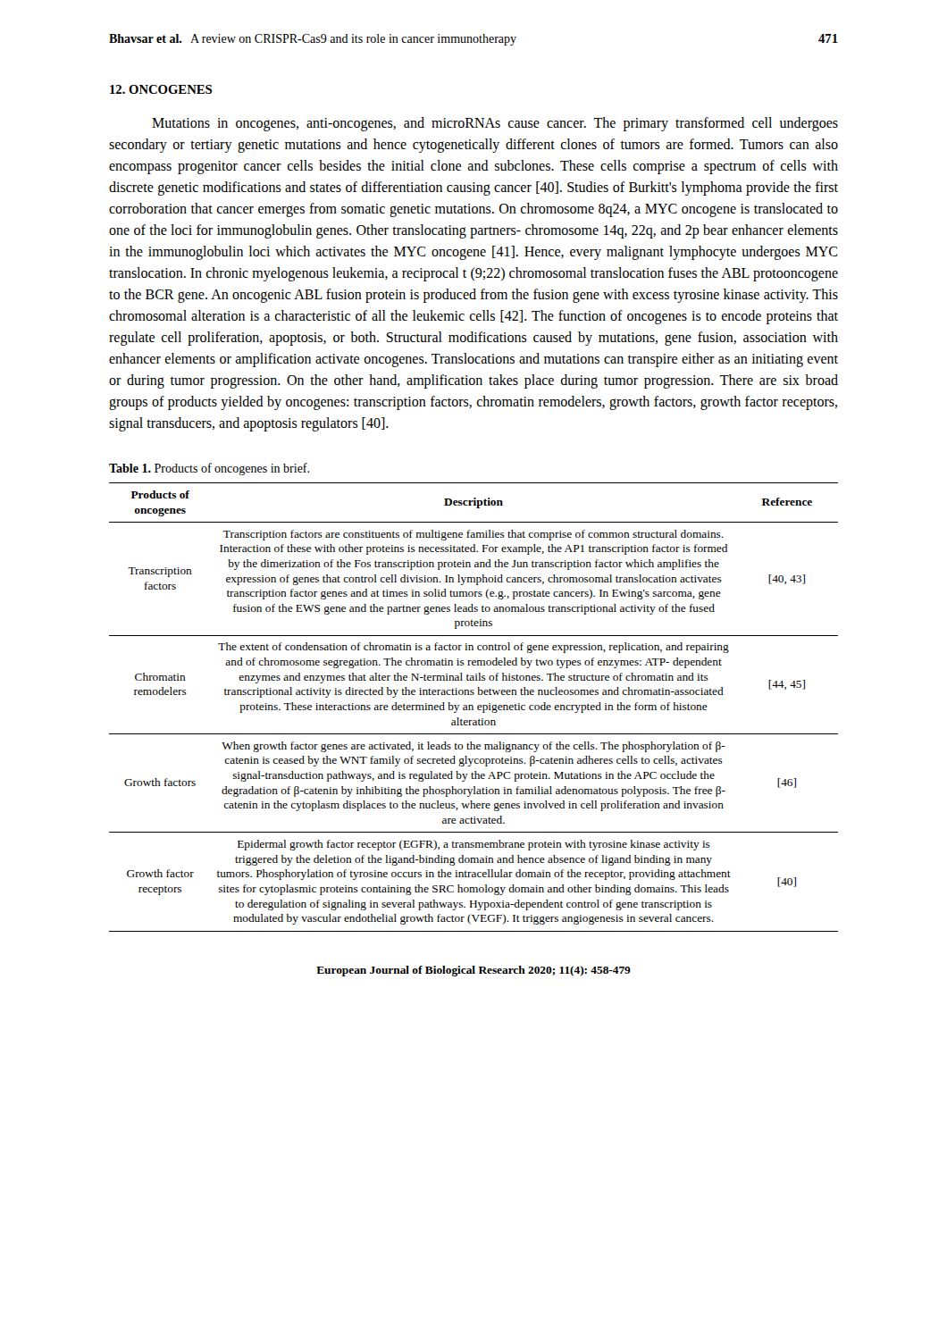Bhavsar et al. A review on CRISPR-Cas9 and its role in cancer immunotherapy
471
12. ONCOGENES
Mutations in oncogenes, anti-oncogenes, and microRNAs cause cancer. The primary transformed cell undergoes secondary or tertiary genetic mutations and hence cytogenetically different clones of tumors are formed. Tumors can also encompass progenitor cancer cells besides the initial clone and subclones. These cells comprise a spectrum of cells with discrete genetic modifications and states of differentiation causing cancer [40]. Studies of Burkitt's lymphoma provide the first corroboration that cancer emerges from somatic genetic mutations. On chromosome 8q24, a MYC oncogene is translocated to one of the loci for immunoglobulin genes. Other translocating partners- chromosome 14q, 22q, and 2p bear enhancer elements in the immunoglobulin loci which activates the MYC oncogene [41]. Hence, every malignant lymphocyte undergoes MYC translocation. In chronic myelogenous leukemia, a reciprocal t (9;22) chromosomal translocation fuses the ABL protooncogene to the BCR gene. An oncogenic ABL fusion protein is produced from the fusion gene with excess tyrosine kinase activity. This chromosomal alteration is a characteristic of all the leukemic cells [42]. The function of oncogenes is to encode proteins that regulate cell proliferation, apoptosis, or both. Structural modifications caused by mutations, gene fusion, association with enhancer elements or amplification activate oncogenes. Translocations and mutations can transpire either as an initiating event or during tumor progression. On the other hand, amplification takes place during tumor progression. There are six broad groups of products yielded by oncogenes: transcription factors, chromatin remodelers, growth factors, growth factor receptors, signal transducers, and apoptosis regulators [40].
Table 1. Products of oncogenes in brief.
| Products of oncogenes | Description | Reference |
| --- | --- | --- |
| Transcription factors | Transcription factors are constituents of multigene families that comprise of common structural domains. Interaction of these with other proteins is necessitated. For example, the AP1 transcription factor is formed by the dimerization of the Fos transcription protein and the Jun transcription factor which amplifies the expression of genes that control cell division. In lymphoid cancers, chromosomal translocation activates transcription factor genes and at times in solid tumors (e.g., prostate cancers). In Ewing's sarcoma, gene fusion of the EWS gene and the partner genes leads to anomalous transcriptional activity of the fused proteins | [40, 43] |
| Chromatin remodelers | The extent of condensation of chromatin is a factor in control of gene expression, replication, and repairing and of chromosome segregation. The chromatin is remodeled by two types of enzymes: ATP- dependent enzymes and enzymes that alter the N-terminal tails of histones. The structure of chromatin and its transcriptional activity is directed by the interactions between the nucleosomes and chromatin-associated proteins. These interactions are determined by an epigenetic code encrypted in the form of histone alteration | [44, 45] |
| Growth factors | When growth factor genes are activated, it leads to the malignancy of the cells. The phosphorylation of β-catenin is ceased by the WNT family of secreted glycoproteins. β-catenin adheres cells to cells, activates signal-transduction pathways, and is regulated by the APC protein. Mutations in the APC occlude the degradation of β-catenin by inhibiting the phosphorylation in familial adenomatous polyposis. The free β-catenin in the cytoplasm displaces to the nucleus, where genes involved in cell proliferation and invasion are activated. | [46] |
| Growth factor receptors | Epidermal growth factor receptor (EGFR), a transmembrane protein with tyrosine kinase activity is triggered by the deletion of the ligand-binding domain and hence absence of ligand binding in many tumors. Phosphorylation of tyrosine occurs in the intracellular domain of the receptor, providing attachment sites for cytoplasmic proteins containing the SRC homology domain and other binding domains. This leads to deregulation of signaling in several pathways. Hypoxia-dependent control of gene transcription is modulated by vascular endothelial growth factor (VEGF). It triggers angiogenesis in several cancers. | [40] |
European Journal of Biological Research 2020; 11(4): 458-479